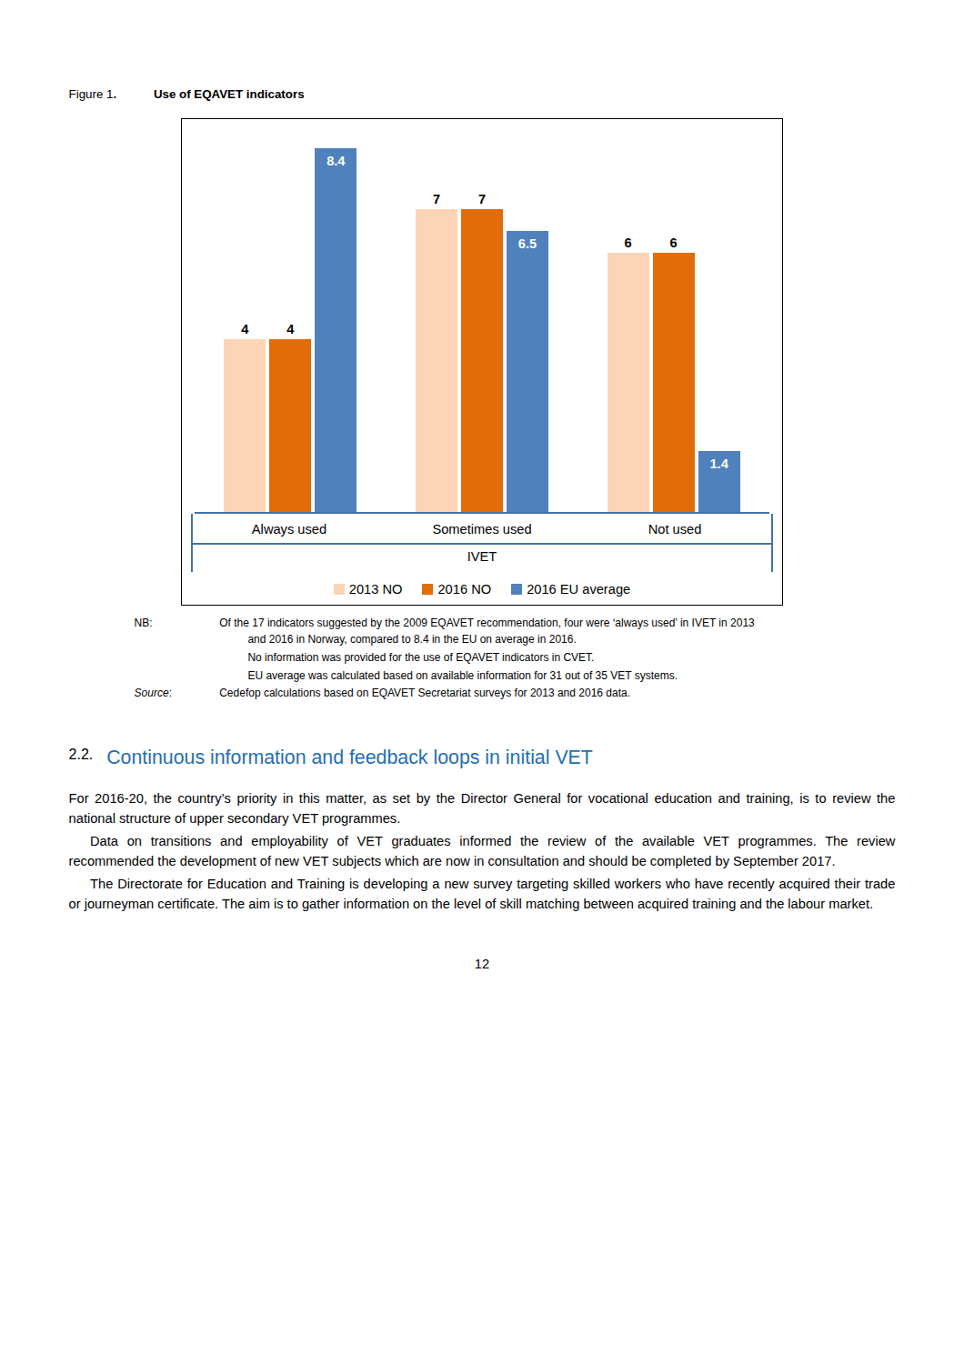Figure 1. Use of EQAVET indicators
4
4
8.4
7
7
6.5
6
6
1.4
Always used
Sometimes used
Not used
IVET
2013 NO
2016 NO
2016 EU average
NB: Of the 17 indicators suggested by the 2009 EQAVET recommendation, four were ‘always used’ in IVET in 2013 and 2016 in Norway, compared to 8.4 in the EU on average in 2016.
No information was provided for the use of EQAVET indicators in CVET.
EU average was calculated based on available information for 31 out of 35 VET systems.
Source: Cedefop calculations based on EQAVET Secretariat surveys for 2013 and 2016 data.
2.2. Continuous information and feedback loops in initial VET
For 2016-20, the country’s priority in this matter, as set by the Director General for vocational education and training, is to review the national structure of upper secondary VET programmes.
Data on transitions and employability of VET graduates informed the review of the available VET programmes. The review recommended the development of new VET subjects which are now in consultation and should be completed by September 2017.
The Directorate for Education and Training is developing a new survey targeting skilled workers who have recently acquired their trade or journeyman certificate. The aim is to gather information on the level of skill matching between acquired training and the labour market.
12